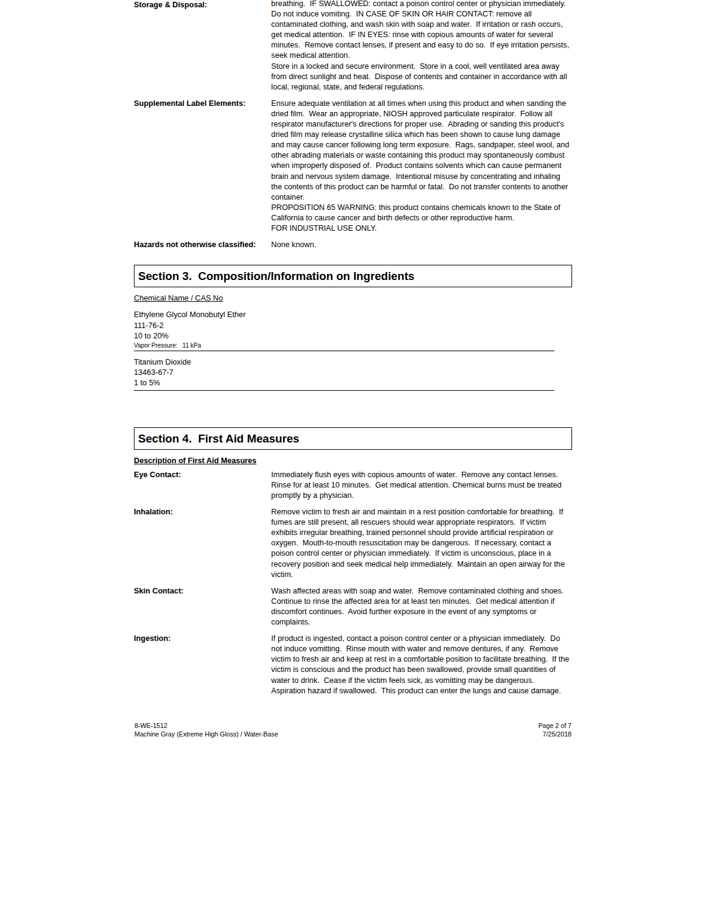| Storage & Disposal: | breathing. IF SWALLOWED: contact a poison control center or physician immediately. Do not induce vomiting. IN CASE OF SKIN OR HAIR CONTACT: remove all contaminated clothing, and wash skin with soap and water. If irritation or rash occurs, get medical attention. IF IN EYES: rinse with copious amounts of water for several minutes. Remove contact lenses, if present and easy to do so. If eye irritation persists, seek medical attention. Store in a locked and secure environment. Store in a cool, well ventilated area away from direct sunlight and heat. Dispose of contents and container in accordance with all local, regional, state, and federal regulations. |
| Supplemental Label Elements: | Ensure adequate ventilation at all times when using this product and when sanding the dried film. Wear an appropriate, NIOSH approved particulate respirator. Follow all respirator manufacturer's directions for proper use. Abrading or sanding this product's dried film may release crystalline silica which has been shown to cause lung damage and may cause cancer following long term exposure. Rags, sandpaper, steel wool, and other abrading materials or waste containing this product may spontaneously combust when improperly disposed of. Product contains solvents which can cause permanent brain and nervous system damage. Intentional misuse by concentrating and inhaling the contents of this product can be harmful or fatal. Do not transfer contents to another container. PROPOSITION 65 WARNING: this product contains chemicals known to the State of California to cause cancer and birth defects or other reproductive harm. FOR INDUSTRIAL USE ONLY. |
| Hazards not otherwise classified: | None known. |
Section 3. Composition/Information on Ingredients
Chemical Name / CAS No
Ethylene Glycol Monobutyl Ether
111-76-2
10 to 20%
Vapor Pressure: .11 kPa
Titanium Dioxide
13463-67-7
1 to 5%
Section 4. First Aid Measures
Description of First Aid Measures
| Eye Contact: | Immediately flush eyes with copious amounts of water. Remove any contact lenses. Rinse for at least 10 minutes. Get medical attention. Chemical burns must be treated promptly by a physician. |
| Inhalation: | Remove victim to fresh air and maintain in a rest position comfortable for breathing. If fumes are still present, all rescuers should wear appropriate respirators. If victim exhibits irregular breathing, trained personnel should provide artificial respiration or oxygen. Mouth-to-mouth resuscitation may be dangerous. If necessary, contact a poison control center or physician immediately. If victim is unconscious, place in a recovery position and seek medical help immediately. Maintain an open airway for the victim. |
| Skin Contact: | Wash affected areas with soap and water. Remove contaminated clothing and shoes. Continue to rinse the affected area for at least ten minutes. Get medical attention if discomfort continues. Avoid further exposure in the event of any symptoms or complaints. |
| Ingestion: | If product is ingested, contact a poison control center or a physician immediately. Do not induce vomitting. Rinse mouth with water and remove dentures, if any. Remove victim to fresh air and keep at rest in a comfortable position to facilitate breathing. If the victim is conscious and the product has been swallowed, provide small quantities of water to drink. Cease if the victim feels sick, as vomitting may be dangerous. Aspiration hazard if swallowed. This product can enter the lungs and cause damage. |
| 8-WE-1512 Machine Gray (Extreme High Gloss) / Water-Base | Page 2 of 7 7/25/2018 |